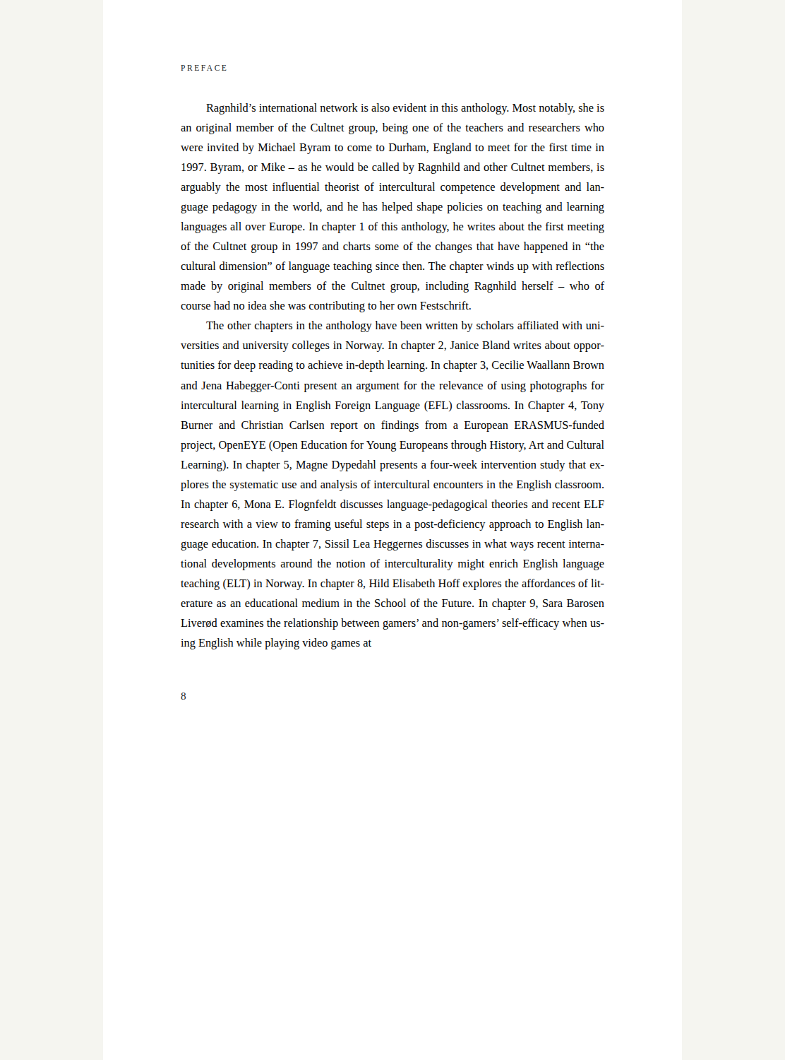Preface
Ragnhild’s international network is also evident in this anthology. Most notably, she is an original member of the Cultnet group, being one of the teachers and researchers who were invited by Michael Byram to come to Durham, England to meet for the first time in 1997. Byram, or Mike – as he would be called by Ragnhild and other Cultnet members, is arguably the most influential theorist of intercultural competence development and language pedagogy in the world, and he has helped shape policies on teaching and learning languages all over Europe. In chapter 1 of this anthology, he writes about the first meeting of the Cultnet group in 1997 and charts some of the changes that have happened in “the cultural dimension” of language teaching since then. The chapter winds up with reflections made by original members of the Cultnet group, including Ragnhild herself – who of course had no idea she was contributing to her own Festschrift.
The other chapters in the anthology have been written by scholars affiliated with universities and university colleges in Norway. In chapter 2, Janice Bland writes about opportunities for deep reading to achieve in-depth learning. In chapter 3, Cecilie Waallann Brown and Jena Habegger-Conti present an argument for the relevance of using photographs for intercultural learning in English Foreign Language (EFL) classrooms. In Chapter 4, Tony Burner and Christian Carlsen report on findings from a European ERASMUS-funded project, OpenEYE (Open Education for Young Europeans through History, Art and Cultural Learning). In chapter 5, Magne Dypedahl presents a four-week intervention study that explores the systematic use and analysis of intercultural encounters in the English classroom. In chapter 6, Mona E. Flognfeldt discusses language-pedagogical theories and recent ELF research with a view to framing useful steps in a post-deficiency approach to English language education. In chapter 7, Sissil Lea Heggernes discusses in what ways recent international developments around the notion of interculturality might enrich English language teaching (ELT) in Norway. In chapter 8, Hild Elisabeth Hoff explores the affordances of literature as an educational medium in the School of the Future. In chapter 9, Sara Barosen Liverød examines the relationship between gamers’ and non-gamers’ self-efficacy when using English while playing video games at
8